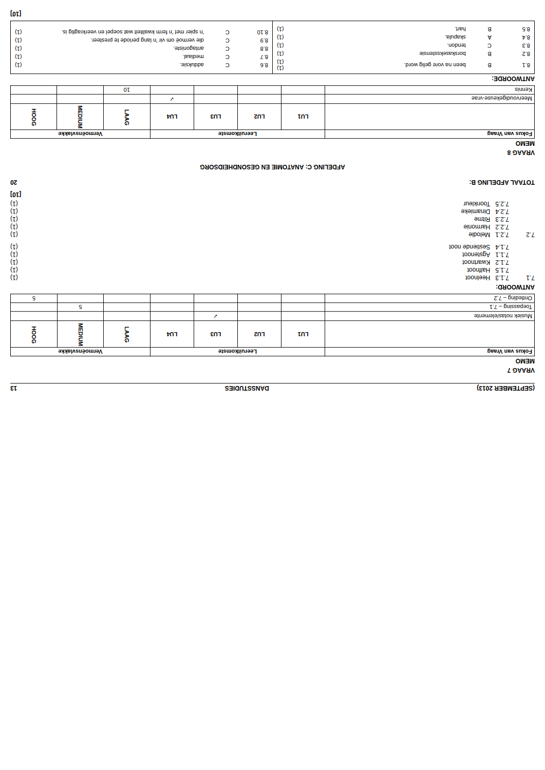(SEPTEMBER 2013)
DANSSTUDIES
13
VRAAG 7
MEMO
| Fokus van Vraag | Leeruitkomste | Vermoënsvlakke |
| --- | --- | --- |
| | LU1 | LU2 | LU3 | LU4 | LAAG | MEDIUM | HOOG |
| Musiek notas/elemente | | | ✓ | | | | |
| Toepassing – 7.1 | | | | | | 5 | |
| Ontleding – 7.2 | | | | | | | 5 |
ANTWOORD:
7.1
7.1.3 Heelnoot
(1)
7.1.5 Halfnoot
(1)
7.1.2 Kwartnoot
(1)
7.1.1 Agstenoot
(1)
7.1.4 Sestiende noot
(1)
7.2
7.2.1 Melodie
(1)
7.2.2 Harmonie
(1)
7.2.3 Ritme
(1)
7.2.4 Dinamieke
(1)
7.2.5 Toonkleur
(1)
[10]
TOTAAL AFDELING B:
20
AFDELING C: ANATOMIE EN GESONDHEIDSORG
VRAAG 8
MEMO
| Fokus van Vraag | Leeruitkomste | Vermoënsvlakke |
| --- | --- | --- |
| | LU1 | LU2 | LU3 | LU4 | LAAG | MEDIUM | HOOG |
| Meervoudigekeuse-vrae | | | | ✓ | | | |
| Kennis | | | | | 10 | | |
ANTWOORDE:
| / 8.1 / B / been na vore gelig word. / (1) (1) / / 8.2 / B / borskaseksstensie / (1) / / 8.3 / C / tendon. / (1) / / 8.4 / A / skapula. / (1) / / 8.5 / B / hart. / (1) / | / 8.6 / C / adduksie. / (1) / / 8.7 / C / mediaal. / (1) / / 8.8 / C / antagoniste. / (1) / / 8.9 / C / die vermoë om vir 'n lang periode te presteer. / (1) / / 8.10 / C / 'n spier met 'n ferm kwaliteit wat soepel en veerkragtig is. / (1) / |
[10]